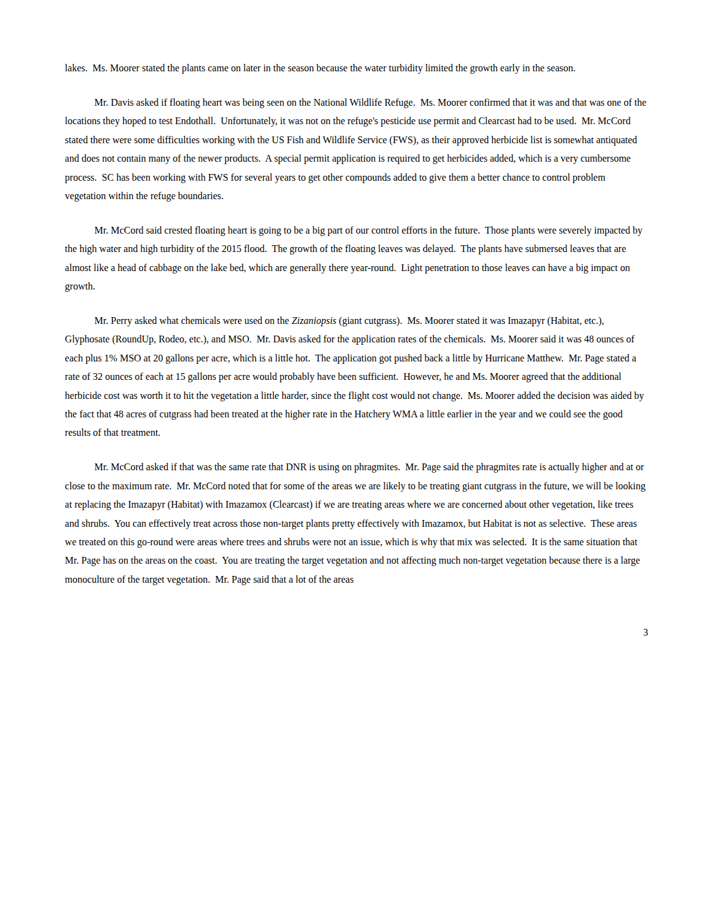lakes. Ms. Moorer stated the plants came on later in the season because the water turbidity limited the growth early in the season.
Mr. Davis asked if floating heart was being seen on the National Wildlife Refuge. Ms. Moorer confirmed that it was and that was one of the locations they hoped to test Endothall. Unfortunately, it was not on the refuge's pesticide use permit and Clearcast had to be used. Mr. McCord stated there were some difficulties working with the US Fish and Wildlife Service (FWS), as their approved herbicide list is somewhat antiquated and does not contain many of the newer products. A special permit application is required to get herbicides added, which is a very cumbersome process. SC has been working with FWS for several years to get other compounds added to give them a better chance to control problem vegetation within the refuge boundaries.
Mr. McCord said crested floating heart is going to be a big part of our control efforts in the future. Those plants were severely impacted by the high water and high turbidity of the 2015 flood. The growth of the floating leaves was delayed. The plants have submersed leaves that are almost like a head of cabbage on the lake bed, which are generally there year-round. Light penetration to those leaves can have a big impact on growth.
Mr. Perry asked what chemicals were used on the Zizaniopsis (giant cutgrass). Ms. Moorer stated it was Imazapyr (Habitat, etc.), Glyphosate (RoundUp, Rodeo, etc.), and MSO. Mr. Davis asked for the application rates of the chemicals. Ms. Moorer said it was 48 ounces of each plus 1% MSO at 20 gallons per acre, which is a little hot. The application got pushed back a little by Hurricane Matthew. Mr. Page stated a rate of 32 ounces of each at 15 gallons per acre would probably have been sufficient. However, he and Ms. Moorer agreed that the additional herbicide cost was worth it to hit the vegetation a little harder, since the flight cost would not change. Ms. Moorer added the decision was aided by the fact that 48 acres of cutgrass had been treated at the higher rate in the Hatchery WMA a little earlier in the year and we could see the good results of that treatment.
Mr. McCord asked if that was the same rate that DNR is using on phragmites. Mr. Page said the phragmites rate is actually higher and at or close to the maximum rate. Mr. McCord noted that for some of the areas we are likely to be treating giant cutgrass in the future, we will be looking at replacing the Imazapyr (Habitat) with Imazamox (Clearcast) if we are treating areas where we are concerned about other vegetation, like trees and shrubs. You can effectively treat across those non-target plants pretty effectively with Imazamox, but Habitat is not as selective. These areas we treated on this go-round were areas where trees and shrubs were not an issue, which is why that mix was selected. It is the same situation that Mr. Page has on the areas on the coast. You are treating the target vegetation and not affecting much non-target vegetation because there is a large monoculture of the target vegetation. Mr. Page said that a lot of the areas
3